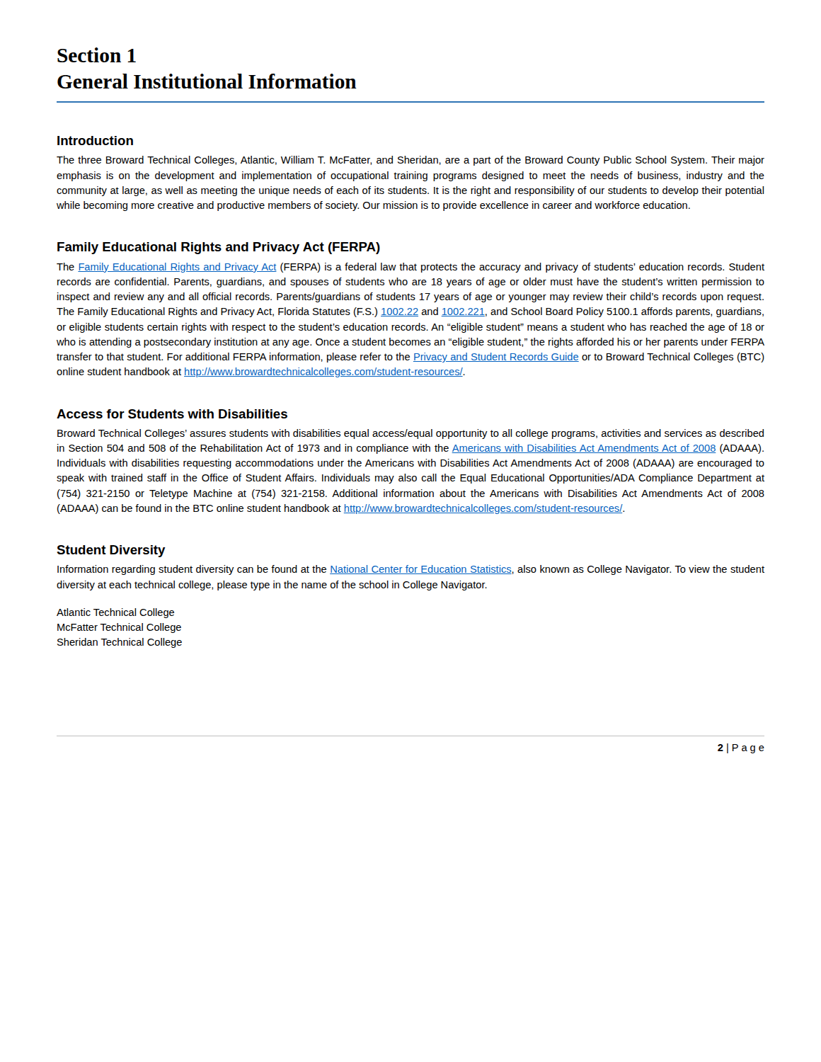Section 1
General Institutional Information
Introduction
The three Broward Technical Colleges, Atlantic, William T. McFatter, and Sheridan, are a part of the Broward County Public School System. Their major emphasis is on the development and implementation of occupational training programs designed to meet the needs of business, industry and the community at large, as well as meeting the unique needs of each of its students. It is the right and responsibility of our students to develop their potential while becoming more creative and productive members of society. Our mission is to provide excellence in career and workforce education.
Family Educational Rights and Privacy Act (FERPA)
The Family Educational Rights and Privacy Act (FERPA) is a federal law that protects the accuracy and privacy of students’ education records. Student records are confidential. Parents, guardians, and spouses of students who are 18 years of age or older must have the student’s written permission to inspect and review any and all official records. Parents/guardians of students 17 years of age or younger may review their child’s records upon request. The Family Educational Rights and Privacy Act, Florida Statutes (F.S.) 1002.22 and 1002.221, and School Board Policy 5100.1 affords parents, guardians, or eligible students certain rights with respect to the student’s education records. An “eligible student” means a student who has reached the age of 18 or who is attending a postsecondary institution at any age. Once a student becomes an “eligible student,” the rights afforded his or her parents under FERPA transfer to that student. For additional FERPA information, please refer to the Privacy and Student Records Guide or to Broward Technical Colleges (BTC) online student handbook at http://www.browardtechnicalcolleges.com/student-resources/.
Access for Students with Disabilities
Broward Technical Colleges’ assures students with disabilities equal access/equal opportunity to all college programs, activities and services as described in Section 504 and 508 of the Rehabilitation Act of 1973 and in compliance with the Americans with Disabilities Act Amendments Act of 2008 (ADAAA). Individuals with disabilities requesting accommodations under the Americans with Disabilities Act Amendments Act of 2008 (ADAAA) are encouraged to speak with trained staff in the Office of Student Affairs. Individuals may also call the Equal Educational Opportunities/ADA Compliance Department at (754) 321-2150 or Teletype Machine at (754) 321-2158. Additional information about the Americans with Disabilities Act Amendments Act of 2008 (ADAAA) can be found in the BTC online student handbook at http://www.browardtechnicalcolleges.com/student-resources/.
Student Diversity
Information regarding student diversity can be found at the National Center for Education Statistics, also known as College Navigator. To view the student diversity at each technical college, please type in the name of the school in College Navigator.
Atlantic Technical College
McFatter Technical College
Sheridan Technical College
2 | P a g e